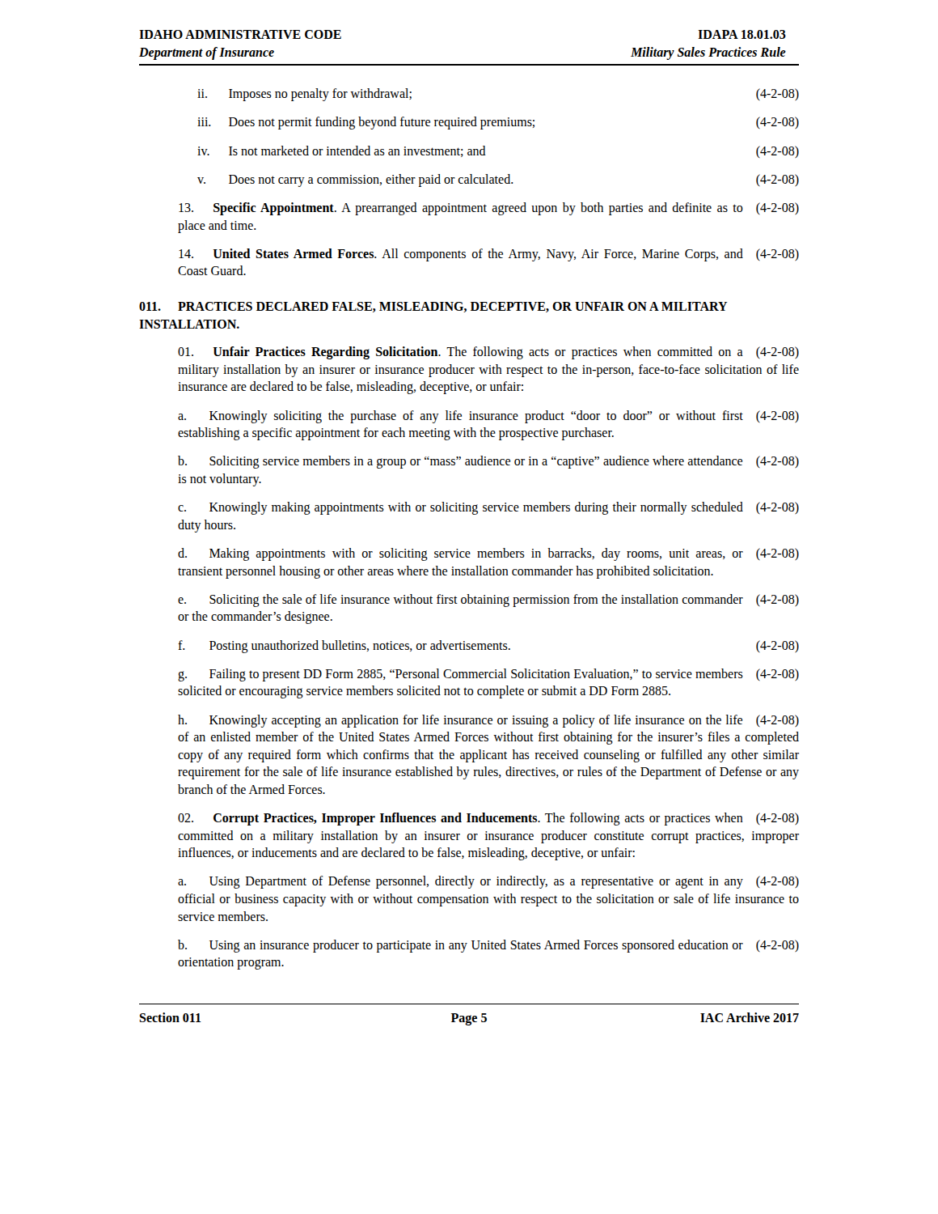IDAHO ADMINISTRATIVE CODE Department of Insurance
IDAPA 18.01.03 Military Sales Practices Rule
(4-2-08) ii. Imposes no penalty for withdrawal;
(4-2-08) iii. Does not permit funding beyond future required premiums;
(4-2-08) iv. Is not marketed or intended as an investment; and
(4-2-08) v. Does not carry a commission, either paid or calculated.
(4-2-08) 13. Specific Appointment. A prearranged appointment agreed upon by both parties and definite as to place and time.
(4-2-08) 14. United States Armed Forces. All components of the Army, Navy, Air Force, Marine Corps, and Coast Guard.
011. PRACTICES DECLARED FALSE, MISLEADING, DECEPTIVE, OR UNFAIR ON A MILITARY INSTALLATION.
(4-2-08) 01. Unfair Practices Regarding Solicitation. The following acts or practices when committed on a military installation by an insurer or insurance producer with respect to the in-person, face-to-face solicitation of life insurance are declared to be false, misleading, deceptive, or unfair:
(4-2-08) a. Knowingly soliciting the purchase of any life insurance product “door to door” or without first establishing a specific appointment for each meeting with the prospective purchaser.
(4-2-08) b. Soliciting service members in a group or “mass” audience or in a “captive” audience where attendance is not voluntary.
(4-2-08) c. Knowingly making appointments with or soliciting service members during their normally scheduled duty hours.
(4-2-08) d. Making appointments with or soliciting service members in barracks, day rooms, unit areas, or transient personnel housing or other areas where the installation commander has prohibited solicitation.
(4-2-08) e. Soliciting the sale of life insurance without first obtaining permission from the installation commander or the commander’s designee.
(4-2-08) f. Posting unauthorized bulletins, notices, or advertisements.
(4-2-08) g. Failing to present DD Form 2885, “Personal Commercial Solicitation Evaluation,” to service members solicited or encouraging service members solicited not to complete or submit a DD Form 2885.
(4-2-08) h. Knowingly accepting an application for life insurance or issuing a policy of life insurance on the life of an enlisted member of the United States Armed Forces without first obtaining for the insurer’s files a completed copy of any required form which confirms that the applicant has received counseling or fulfilled any other similar requirement for the sale of life insurance established by rules, directives, or rules of the Department of Defense or any branch of the Armed Forces.
(4-2-08) 02. Corrupt Practices, Improper Influences and Inducements. The following acts or practices when committed on a military installation by an insurer or insurance producer constitute corrupt practices, improper influences, or inducements and are declared to be false, misleading, deceptive, or unfair:
(4-2-08) a. Using Department of Defense personnel, directly or indirectly, as a representative or agent in any official or business capacity with or without compensation with respect to the solicitation or sale of life insurance to service members.
(4-2-08) b. Using an insurance producer to participate in any United States Armed Forces sponsored education or orientation program.
Section 011
Page 5
IAC Archive 2017